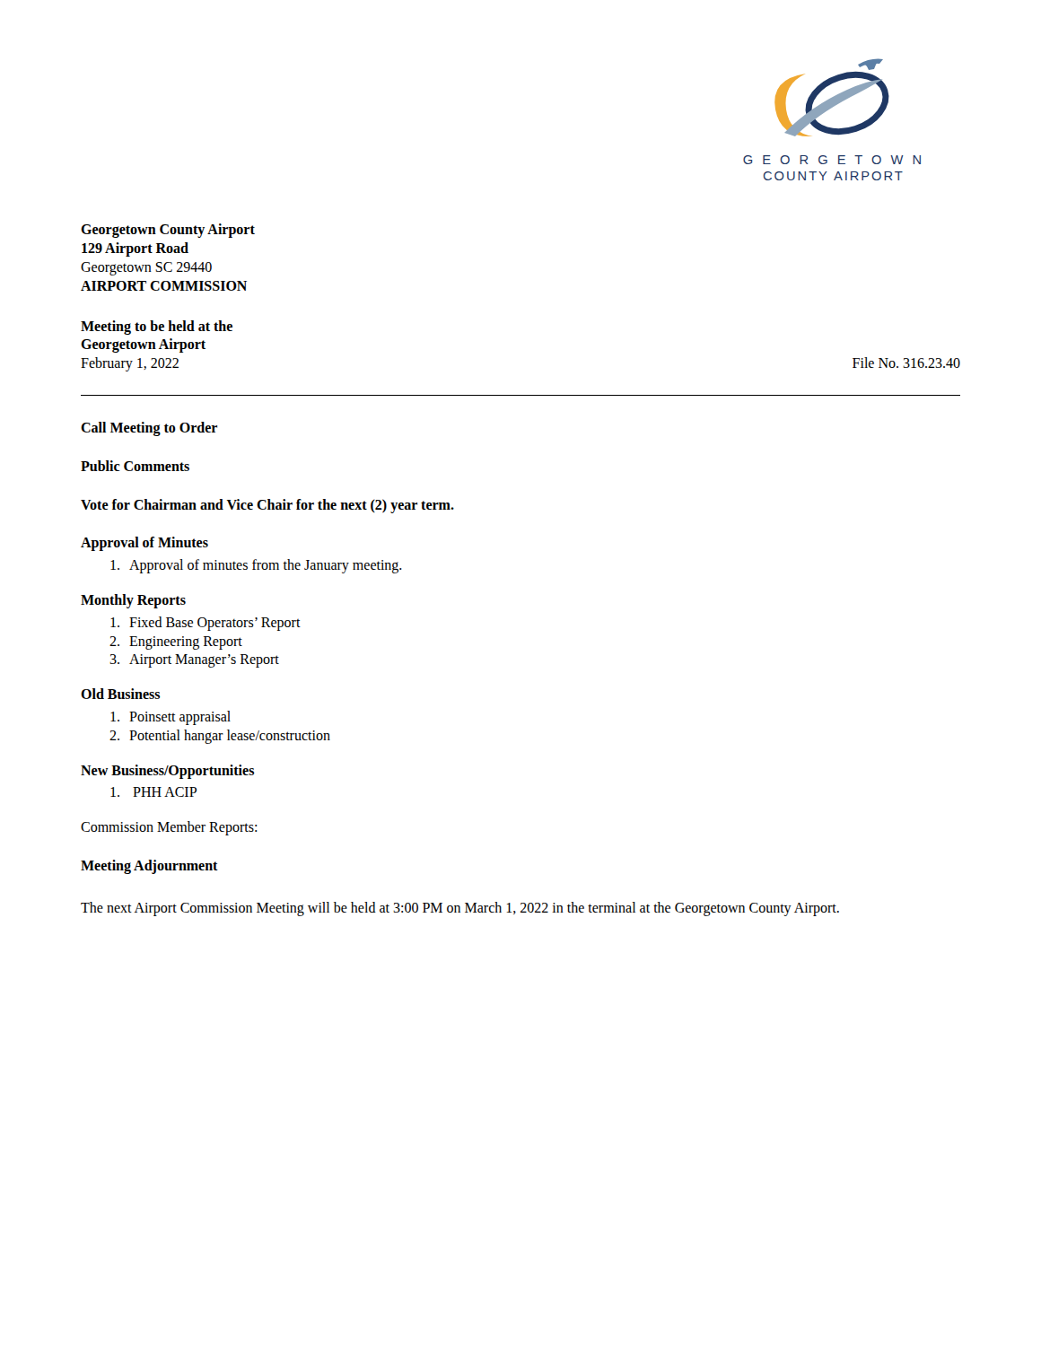G E O R G E T O W N
COUNTY AIRPORT
Georgetown County Airport
129 Airport Road
Georgetown SC 29440
AIRPORT COMMISSION
Meeting to be held at the
Georgetown Airport
February 1, 2022 File No. 316.23.40
Call Meeting to Order
Public Comments
Vote for Chairman and Vice Chair for the next (2) year term.
Approval of Minutes
Approval of minutes from the January meeting.
Monthly Reports
Fixed Base Operators’ Report
Engineering Report
Airport Manager’s Report
Old Business
Poinsett appraisal
Potential hangar lease/construction
New Business/Opportunities
PHH ACIP
Commission Member Reports:
Meeting Adjournment
The next Airport Commission Meeting will be held at 3:00 PM on March 1, 2022 in the terminal at the Georgetown County Airport.